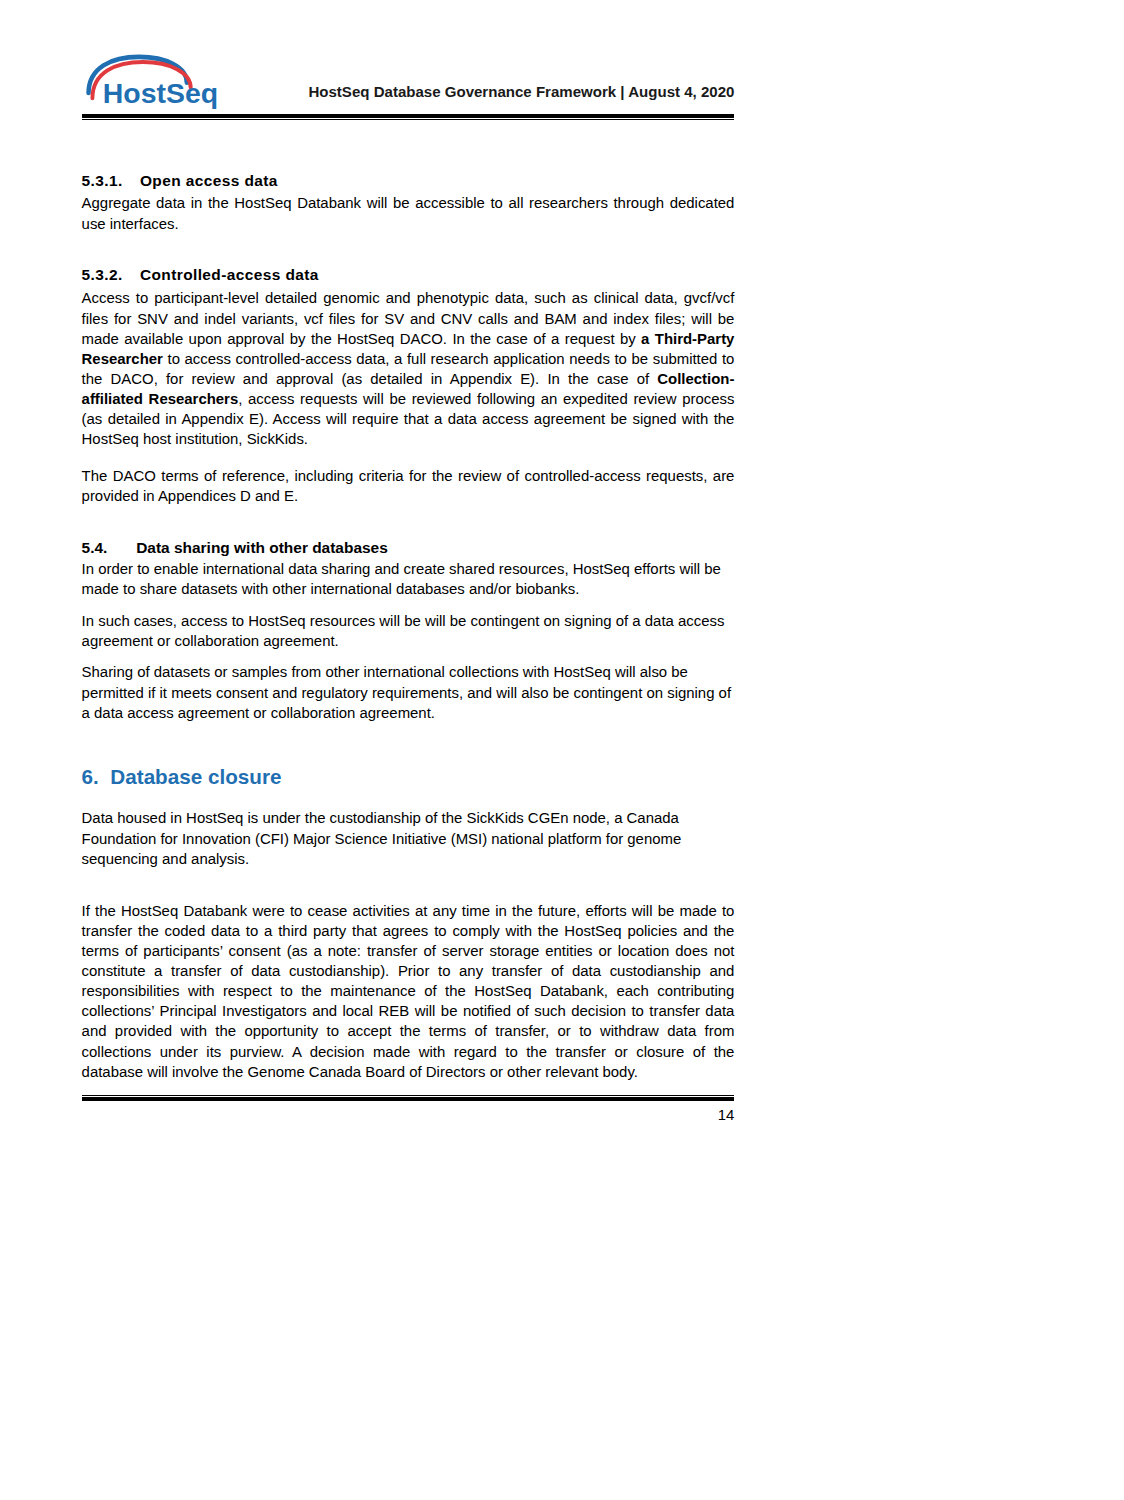HostSeq
HostSeq Database Governance Framework | August 4, 2020
5.3.1. Open access data
Aggregate data in the HostSeq Databank will be accessible to all researchers through dedicated use interfaces.
5.3.2. Controlled-access data
Access to participant-level detailed genomic and phenotypic data, such as clinical data, gvcf/vcf files for SNV and indel variants, vcf files for SV and CNV calls and BAM and index files; will be made available upon approval by the HostSeq DACO. In the case of a request by a Third-Party Researcher to access controlled-access data, a full research application needs to be submitted to the DACO, for review and approval (as detailed in Appendix E). In the case of Collection-affiliated Researchers, access requests will be reviewed following an expedited review process (as detailed in Appendix E). Access will require that a data access agreement be signed with the HostSeq host institution, SickKids.
The DACO terms of reference, including criteria for the review of controlled-access requests, are provided in Appendices D and E.
5.4. Data sharing with other databases
In order to enable international data sharing and create shared resources, HostSeq efforts will be made to share datasets with other international databases and/or biobanks.
In such cases, access to HostSeq resources will be will be contingent on signing of a data access agreement or collaboration agreement.
Sharing of datasets or samples from other international collections with HostSeq will also be permitted if it meets consent and regulatory requirements, and will also be contingent on signing of a data access agreement or collaboration agreement.
6. Database closure
Data housed in HostSeq is under the custodianship of the SickKids CGEn node, a Canada Foundation for Innovation (CFI) Major Science Initiative (MSI) national platform for genome sequencing and analysis.
If the HostSeq Databank were to cease activities at any time in the future, efforts will be made to transfer the coded data to a third party that agrees to comply with the HostSeq policies and the terms of participants’ consent (as a note: transfer of server storage entities or location does not constitute a transfer of data custodianship). Prior to any transfer of data custodianship and responsibilities with respect to the maintenance of the HostSeq Databank, each contributing collections’ Principal Investigators and local REB will be notified of such decision to transfer data and provided with the opportunity to accept the terms of transfer, or to withdraw data from collections under its purview. A decision made with regard to the transfer or closure of the database will involve the Genome Canada Board of Directors or other relevant body.
14